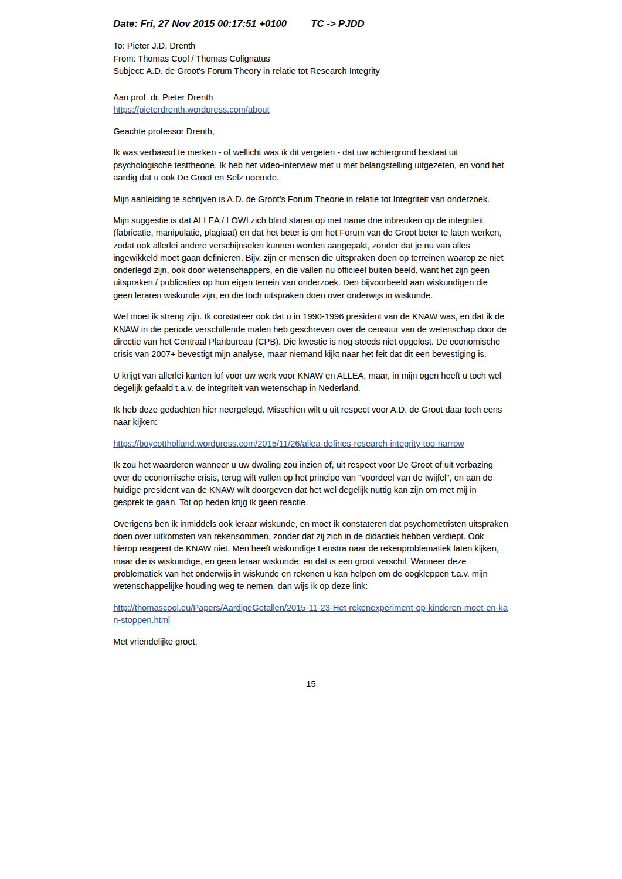Date: Fri, 27 Nov 2015 00:17:51 +0100 TC -> PJDD
To: Pieter J.D. Drenth
From: Thomas Cool / Thomas Colignatus
Subject: A.D. de Groot's Forum Theory in relatie tot Research Integrity
Aan prof. dr. Pieter Drenth
https://pieterdrenth.wordpress.com/about
Geachte professor Drenth,
Ik was verbaasd te merken - of wellicht was ik dit vergeten - dat uw achtergrond bestaat uit psychologische testtheorie. Ik heb het video-interview met u met belangstelling uitgezeten, en vond het aardig dat u ook De Groot en Selz noemde.
Mijn aanleiding te schrijven is A.D. de Groot's Forum Theorie in relatie tot Integriteit van onderzoek.
Mijn suggestie is dat ALLEA / LOWI zich blind staren op met name drie inbreuken op de integriteit (fabricatie, manipulatie, plagiaat) en dat het beter is om het Forum van de Groot beter te laten werken, zodat ook allerlei andere verschijnselen kunnen worden aangepakt, zonder dat je nu van alles ingewikkeld moet gaan definieren. Bijv. zijn er mensen die uitspraken doen op terreinen waarop ze niet onderlegd zijn, ook door wetenschappers, en die vallen nu officieel buiten beeld, want het zijn geen uitspraken / publicaties op hun eigen terrein van onderzoek. Den bijvoorbeeld aan wiskundigen die geen leraren wiskunde zijn, en die toch uitspraken doen over onderwijs in wiskunde.
Wel moet ik streng zijn. Ik constateer ook dat u in 1990-1996 president van de KNAW was, en dat ik de KNAW in die periode verschillende malen heb geschreven over de censuur van de wetenschap door de directie van het Centraal Planbureau (CPB). Die kwestie is nog steeds niet opgelost. De economische crisis van 2007+ bevestigt mijn analyse, maar niemand kijkt naar het feit dat dit een bevestiging is.
U krijgt van allerlei kanten lof voor uw werk voor KNAW en ALLEA, maar, in mijn ogen heeft u toch wel degelijk gefaald t.a.v. de integriteit van wetenschap in Nederland.
Ik heb deze gedachten hier neergelegd. Misschien wilt u uit respect voor A.D. de Groot daar toch eens naar kijken:
https://boycottholland.wordpress.com/2015/11/26/allea-defines-research-integrity-too-narrow
Ik zou het waarderen wanneer u uw dwaling zou inzien of, uit respect voor De Groot of uit verbazing over de economische crisis, terug wilt vallen op het principe van "voordeel van de twijfel", en aan de huidige president van de KNAW wilt doorgeven dat het wel degelijk nuttig kan zijn om met mij in gesprek te gaan. Tot op heden krijg ik geen reactie.
Overigens ben ik inmiddels ook leraar wiskunde, en moet ik constateren dat psychometristen uitspraken doen over uitkomsten van rekensommen, zonder dat zij zich in de didactiek hebben verdiept. Ook hierop reageert de KNAW niet. Men heeft wiskundige Lenstra naar de rekenproblematiek laten kijken, maar die is wiskundige, en geen leraar wiskunde: en dat is een groot verschil. Wanneer deze problematiek van het onderwijs in wiskunde en rekenen u kan helpen om de oogkleppen t.a.v. mijn wetenschappelijke houding weg te nemen, dan wijs ik op deze link:
http://thomascool.eu/Papers/AardigeGetallen/2015-11-23-Het-rekenexperiment-op-kinderen-moet-en-kan-stoppen.html
Met vriendelijke groet,
15